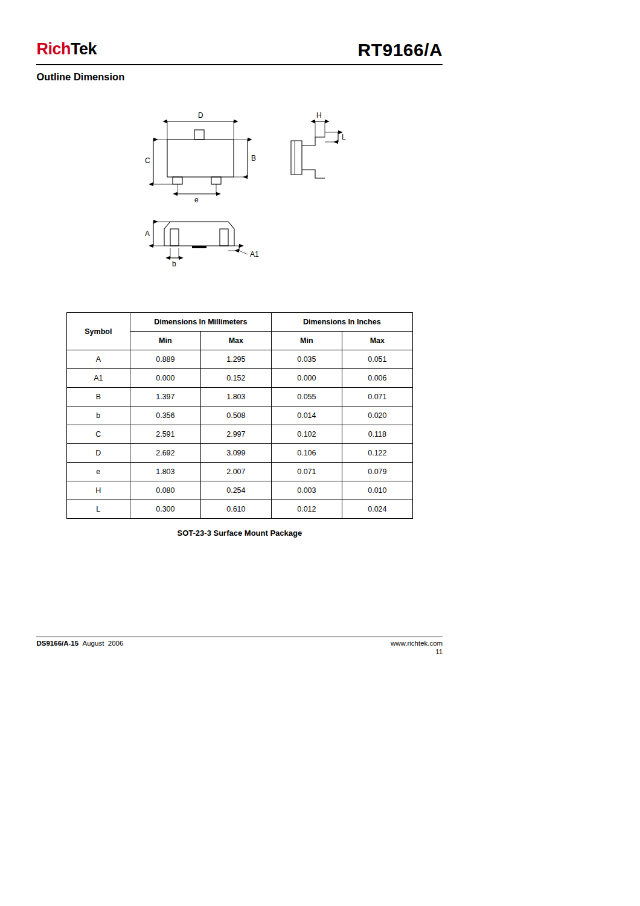Rich Tek RT9166/A
Outline Dimension
D C B e H L A A1 b
| Symbol | Dimensions In Millimeters | Dimensions In Inches |
| --- | --- | --- |
| Min | Max | Min | Max |
| A | 0.889 | 1.295 | 0.035 | 0.051 |
| A1 | 0.000 | 0.152 | 0.000 | 0.006 |
| B | 1.397 | 1.803 | 0.055 | 0.071 |
| b | 0.356 | 0.508 | 0.014 | 0.020 |
| C | 2.591 | 2.997 | 0.102 | 0.118 |
| D | 2.692 | 3.099 | 0.106 | 0.122 |
| e | 1.803 | 2.007 | 0.071 | 0.079 |
| H | 0.080 | 0.254 | 0.003 | 0.010 |
| L | 0.300 | 0.610 | 0.012 | 0.024 |
SOT-23-3 Surface Mount Package
DS9166/A-15 August 2006
www.richtek.com 11